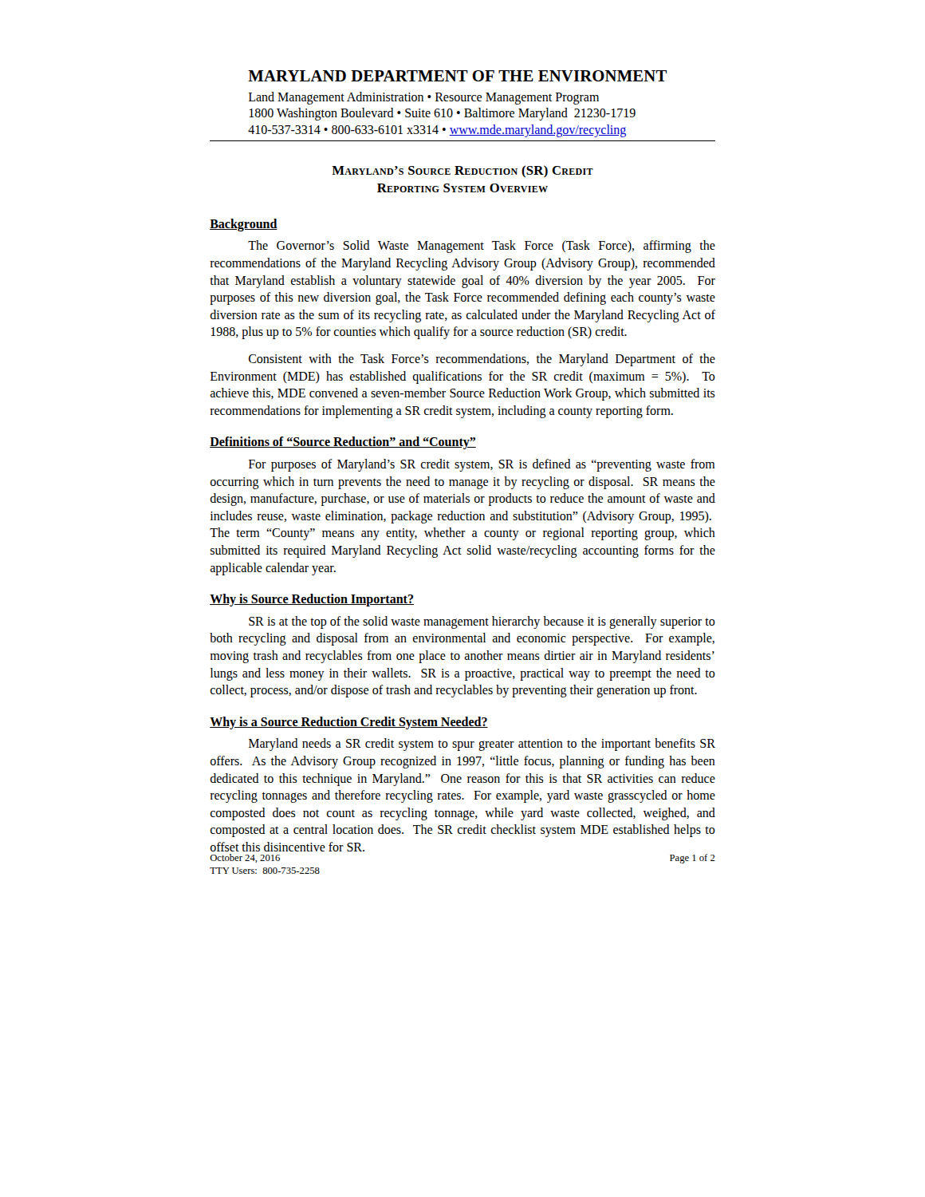MARYLAND DEPARTMENT OF THE ENVIRONMENT
Land Management Administration • Resource Management Program
1800 Washington Boulevard • Suite 610 • Baltimore Maryland 21230-1719
410-537-3314 • 800-633-6101 x3314 • www.mde.maryland.gov/recycling
Maryland’s Source Reduction (SR) Credit
Reporting System Overview
Background
The Governor’s Solid Waste Management Task Force (Task Force), affirming the recommendations of the Maryland Recycling Advisory Group (Advisory Group), recommended that Maryland establish a voluntary statewide goal of 40% diversion by the year 2005. For purposes of this new diversion goal, the Task Force recommended defining each county’s waste diversion rate as the sum of its recycling rate, as calculated under the Maryland Recycling Act of 1988, plus up to 5% for counties which qualify for a source reduction (SR) credit.
Consistent with the Task Force’s recommendations, the Maryland Department of the Environment (MDE) has established qualifications for the SR credit (maximum = 5%). To achieve this, MDE convened a seven-member Source Reduction Work Group, which submitted its recommendations for implementing a SR credit system, including a county reporting form.
Definitions of “Source Reduction” and “County”
For purposes of Maryland’s SR credit system, SR is defined as “preventing waste from occurring which in turn prevents the need to manage it by recycling or disposal. SR means the design, manufacture, purchase, or use of materials or products to reduce the amount of waste and includes reuse, waste elimination, package reduction and substitution” (Advisory Group, 1995). The term “County” means any entity, whether a county or regional reporting group, which submitted its required Maryland Recycling Act solid waste/recycling accounting forms for the applicable calendar year.
Why is Source Reduction Important?
SR is at the top of the solid waste management hierarchy because it is generally superior to both recycling and disposal from an environmental and economic perspective. For example, moving trash and recyclables from one place to another means dirtier air in Maryland residents’ lungs and less money in their wallets. SR is a proactive, practical way to preempt the need to collect, process, and/or dispose of trash and recyclables by preventing their generation up front.
Why is a Source Reduction Credit System Needed?
Maryland needs a SR credit system to spur greater attention to the important benefits SR offers. As the Advisory Group recognized in 1997, “little focus, planning or funding has been dedicated to this technique in Maryland.” One reason for this is that SR activities can reduce recycling tonnages and therefore recycling rates. For example, yard waste grasscycled or home composted does not count as recycling tonnage, while yard waste collected, weighed, and composted at a central location does. The SR credit checklist system MDE established helps to offset this disincentive for SR.
October 24, 2016
TTY Users: 800-735-2258
Page 1 of 2